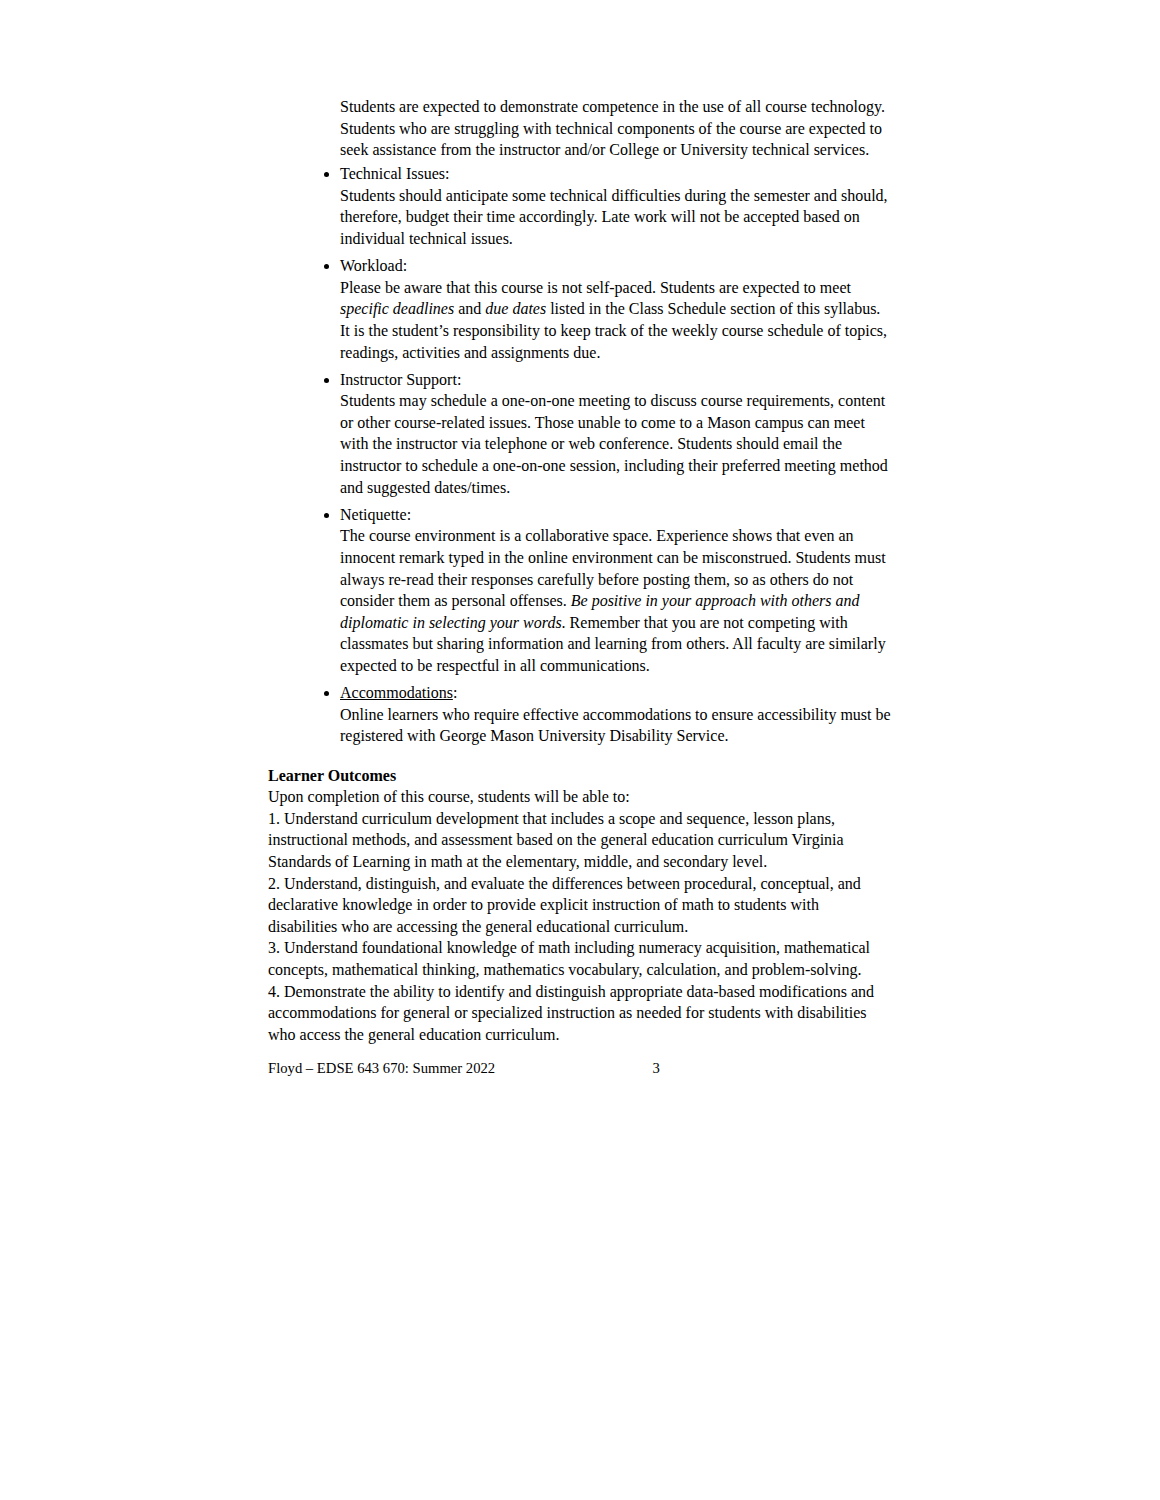Students are expected to demonstrate competence in the use of all course technology. Students who are struggling with technical components of the course are expected to seek assistance from the instructor and/or College or University technical services.
Technical Issues: Students should anticipate some technical difficulties during the semester and should, therefore, budget their time accordingly. Late work will not be accepted based on individual technical issues.
Workload: Please be aware that this course is not self-paced. Students are expected to meet specific deadlines and due dates listed in the Class Schedule section of this syllabus. It is the student’s responsibility to keep track of the weekly course schedule of topics, readings, activities and assignments due.
Instructor Support: Students may schedule a one-on-one meeting to discuss course requirements, content or other course-related issues. Those unable to come to a Mason campus can meet with the instructor via telephone or web conference. Students should email the instructor to schedule a one-on-one session, including their preferred meeting method and suggested dates/times.
Netiquette: The course environment is a collaborative space. Experience shows that even an innocent remark typed in the online environment can be misconstrued. Students must always re-read their responses carefully before posting them, so as others do not consider them as personal offenses. Be positive in your approach with others and diplomatic in selecting your words. Remember that you are not competing with classmates but sharing information and learning from others. All faculty are similarly expected to be respectful in all communications.
Accommodations: Online learners who require effective accommodations to ensure accessibility must be registered with George Mason University Disability Service.
Learner Outcomes
Upon completion of this course, students will be able to:
1. Understand curriculum development that includes a scope and sequence, lesson plans, instructional methods, and assessment based on the general education curriculum Virginia Standards of Learning in math at the elementary, middle, and secondary level.
2. Understand, distinguish, and evaluate the differences between procedural, conceptual, and declarative knowledge in order to provide explicit instruction of math to students with disabilities who are accessing the general educational curriculum.
3. Understand foundational knowledge of math including numeracy acquisition, mathematical concepts, mathematical thinking, mathematics vocabulary, calculation, and problem-solving.
4. Demonstrate the ability to identify and distinguish appropriate data-based modifications and accommodations for general or specialized instruction as needed for students with disabilities who access the general education curriculum.
Floyd – EDSE 643 670: Summer 2022 3